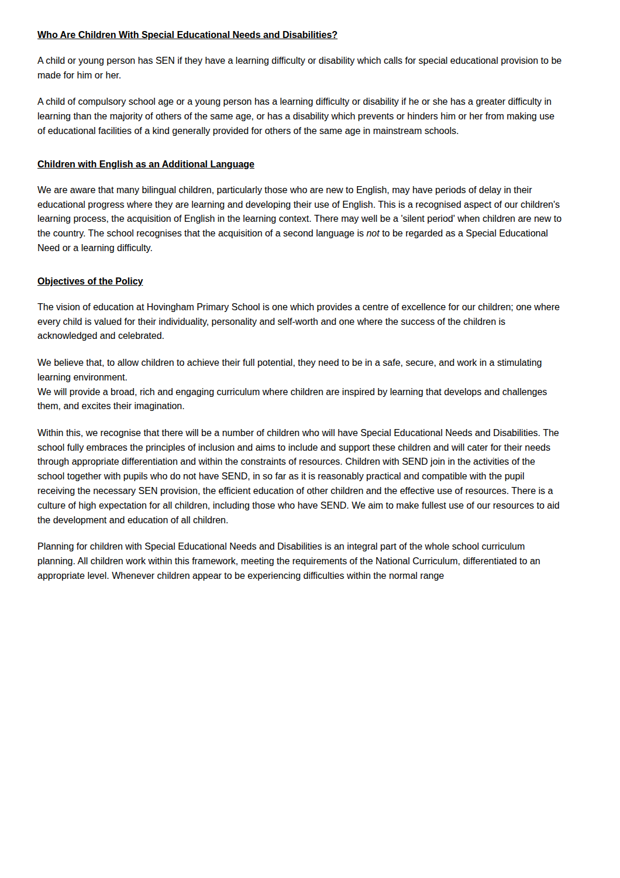Who Are Children With Special Educational Needs and Disabilities?
A child or young person has SEN if they have a learning difficulty or disability which calls for special educational provision to be made for him or her.
A child of compulsory school age or a young person has a learning difficulty or disability if he or she has a greater difficulty in learning than the majority of others of the same age, or has a disability which prevents or hinders him or her from making use of educational facilities of a kind generally provided for others of the same age in mainstream schools.
Children with English as an Additional Language
We are aware that many bilingual children, particularly those who are new to English, may have periods of delay in their educational progress where they are learning and developing their use of English. This is a recognised aspect of our children's learning process, the acquisition of English in the learning context. There may well be a 'silent period' when children are new to the country. The school recognises that the acquisition of a second language is not to be regarded as a Special Educational Need or a learning difficulty.
Objectives of the Policy
The vision of education at Hovingham Primary School is one which provides a centre of excellence for our children; one where every child is valued for their individuality, personality and self-worth and one where the success of the children is acknowledged and celebrated.
We believe that, to allow children to achieve their full potential, they need to be in a safe, secure, and work in a stimulating learning environment.
We will provide a broad, rich and engaging curriculum where children are inspired by learning that develops and challenges them, and excites their imagination.
Within this, we recognise that there will be a number of children who will have Special Educational Needs and Disabilities. The school fully embraces the principles of inclusion and aims to include and support these children and will cater for their needs through appropriate differentiation and within the constraints of resources. Children with SEND join in the activities of the school together with pupils who do not have SEND, in so far as it is reasonably practical and compatible with the pupil receiving the necessary SEN provision, the efficient education of other children and the effective use of resources. There is a culture of high expectation for all children, including those who have SEND. We aim to make fullest use of our resources to aid the development and education of all children.
Planning for children with Special Educational Needs and Disabilities is an integral part of the whole school curriculum planning. All children work within this framework, meeting the requirements of the National Curriculum, differentiated to an appropriate level. Whenever children appear to be experiencing difficulties within the normal range